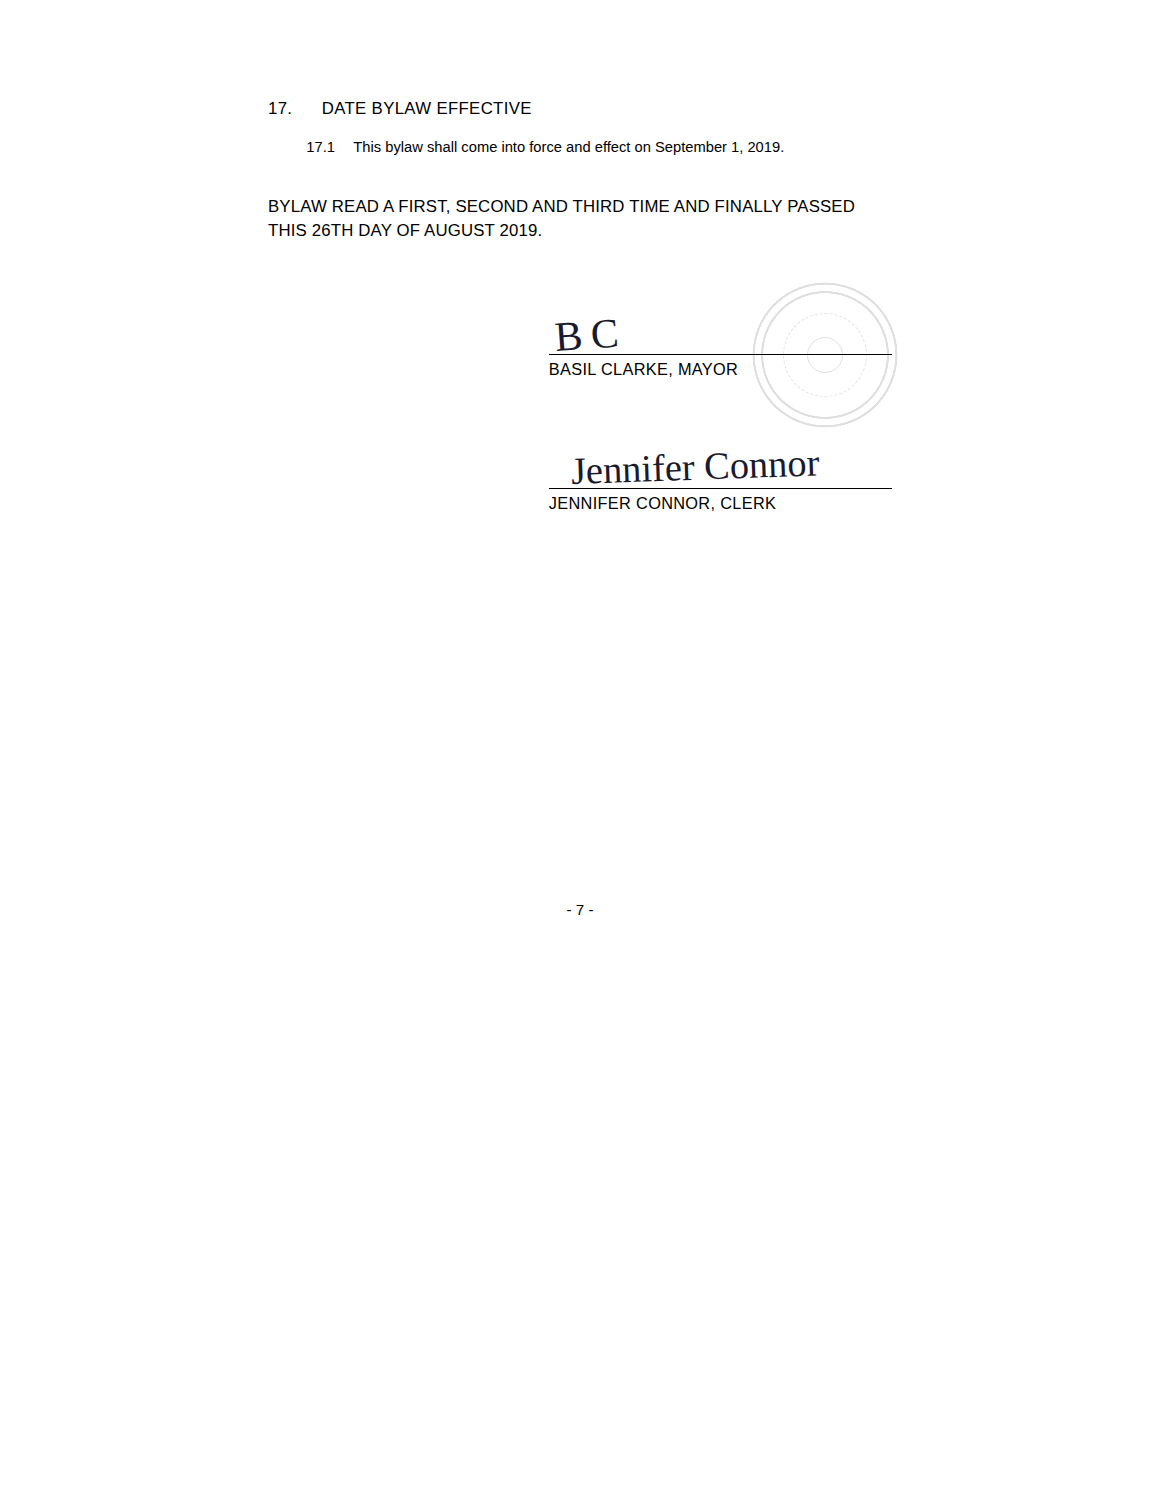17. DATE BYLAW EFFECTIVE
17.1 This bylaw shall come into force and effect on September 1, 2019.
BYLAW READ A FIRST, SECOND AND THIRD TIME AND FINALLY PASSED THIS 26TH DAY OF AUGUST 2019.
B C
BASIL CLARKE, MAYOR
Jennifer Connor
JENNIFER CONNOR, CLERK
- 7 -